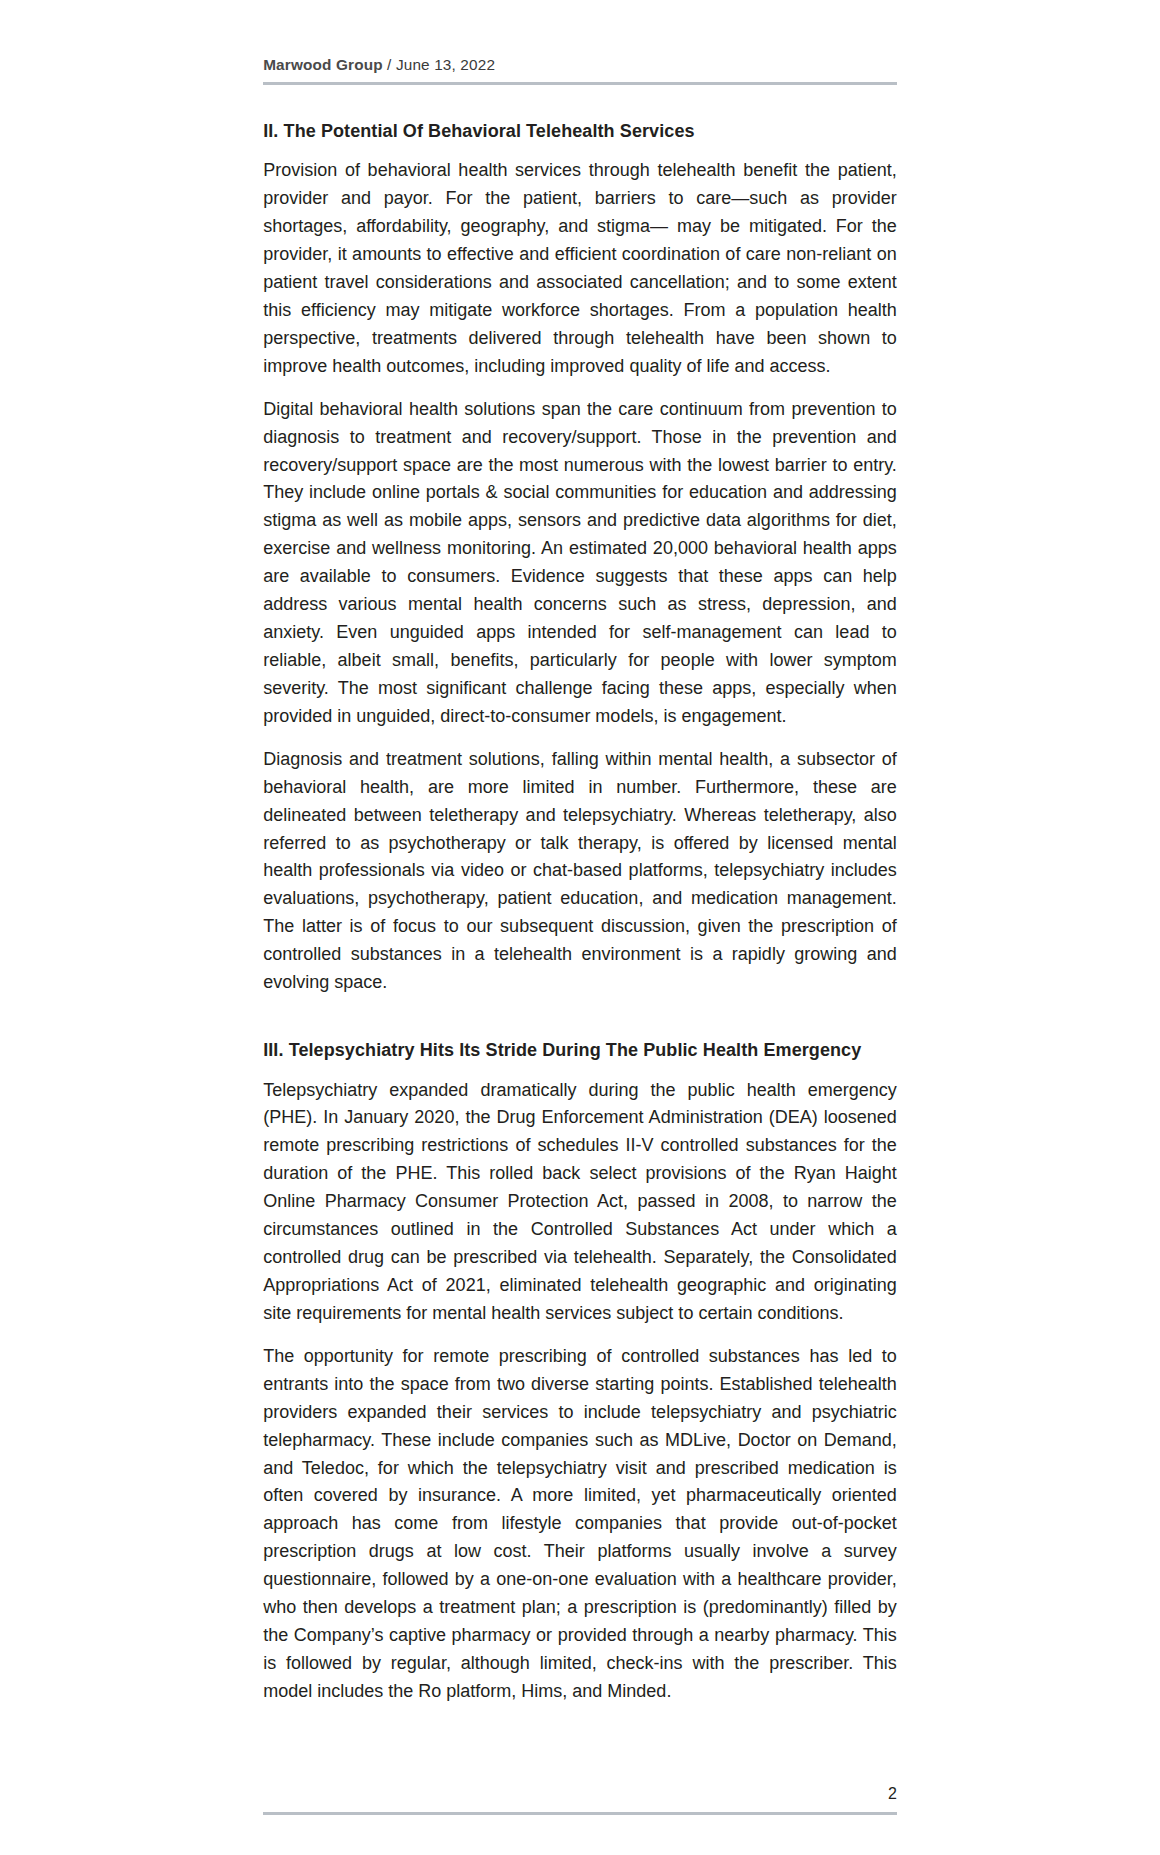Marwood Group / June 13, 2022
II. The Potential Of Behavioral Telehealth Services
Provision of behavioral health services through telehealth benefit the patient, provider and payor. For the patient, barriers to care—such as provider shortages, affordability, geography, and stigma— may be mitigated. For the provider, it amounts to effective and efficient coordination of care non-reliant on patient travel considerations and associated cancellation; and to some extent this efficiency may mitigate workforce shortages. From a population health perspective, treatments delivered through telehealth have been shown to improve health outcomes, including improved quality of life and access.
Digital behavioral health solutions span the care continuum from prevention to diagnosis to treatment and recovery/support. Those in the prevention and recovery/support space are the most numerous with the lowest barrier to entry. They include online portals & social communities for education and addressing stigma as well as mobile apps, sensors and predictive data algorithms for diet, exercise and wellness monitoring. An estimated 20,000 behavioral health apps are available to consumers. Evidence suggests that these apps can help address various mental health concerns such as stress, depression, and anxiety. Even unguided apps intended for self-management can lead to reliable, albeit small, benefits, particularly for people with lower symptom severity. The most significant challenge facing these apps, especially when provided in unguided, direct-to-consumer models, is engagement.
Diagnosis and treatment solutions, falling within mental health, a subsector of behavioral health, are more limited in number. Furthermore, these are delineated between teletherapy and telepsychiatry. Whereas teletherapy, also referred to as psychotherapy or talk therapy, is offered by licensed mental health professionals via video or chat-based platforms, telepsychiatry includes evaluations, psychotherapy, patient education, and medication management. The latter is of focus to our subsequent discussion, given the prescription of controlled substances in a telehealth environment is a rapidly growing and evolving space.
III. Telepsychiatry Hits Its Stride During The Public Health Emergency
Telepsychiatry expanded dramatically during the public health emergency (PHE). In January 2020, the Drug Enforcement Administration (DEA) loosened remote prescribing restrictions of schedules II-V controlled substances for the duration of the PHE. This rolled back select provisions of the Ryan Haight Online Pharmacy Consumer Protection Act, passed in 2008, to narrow the circumstances outlined in the Controlled Substances Act under which a controlled drug can be prescribed via telehealth. Separately, the Consolidated Appropriations Act of 2021, eliminated telehealth geographic and originating site requirements for mental health services subject to certain conditions.
The opportunity for remote prescribing of controlled substances has led to entrants into the space from two diverse starting points. Established telehealth providers expanded their services to include telepsychiatry and psychiatric telepharmacy. These include companies such as MDLive, Doctor on Demand, and Teledoc, for which the telepsychiatry visit and prescribed medication is often covered by insurance. A more limited, yet pharmaceutically oriented approach has come from lifestyle companies that provide out-of-pocket prescription drugs at low cost. Their platforms usually involve a survey questionnaire, followed by a one-on-one evaluation with a healthcare provider, who then develops a treatment plan; a prescription is (predominantly) filled by the Company’s captive pharmacy or provided through a nearby pharmacy. This is followed by regular, although limited, check-ins with the prescriber. This model includes the Ro platform, Hims, and Minded.
2